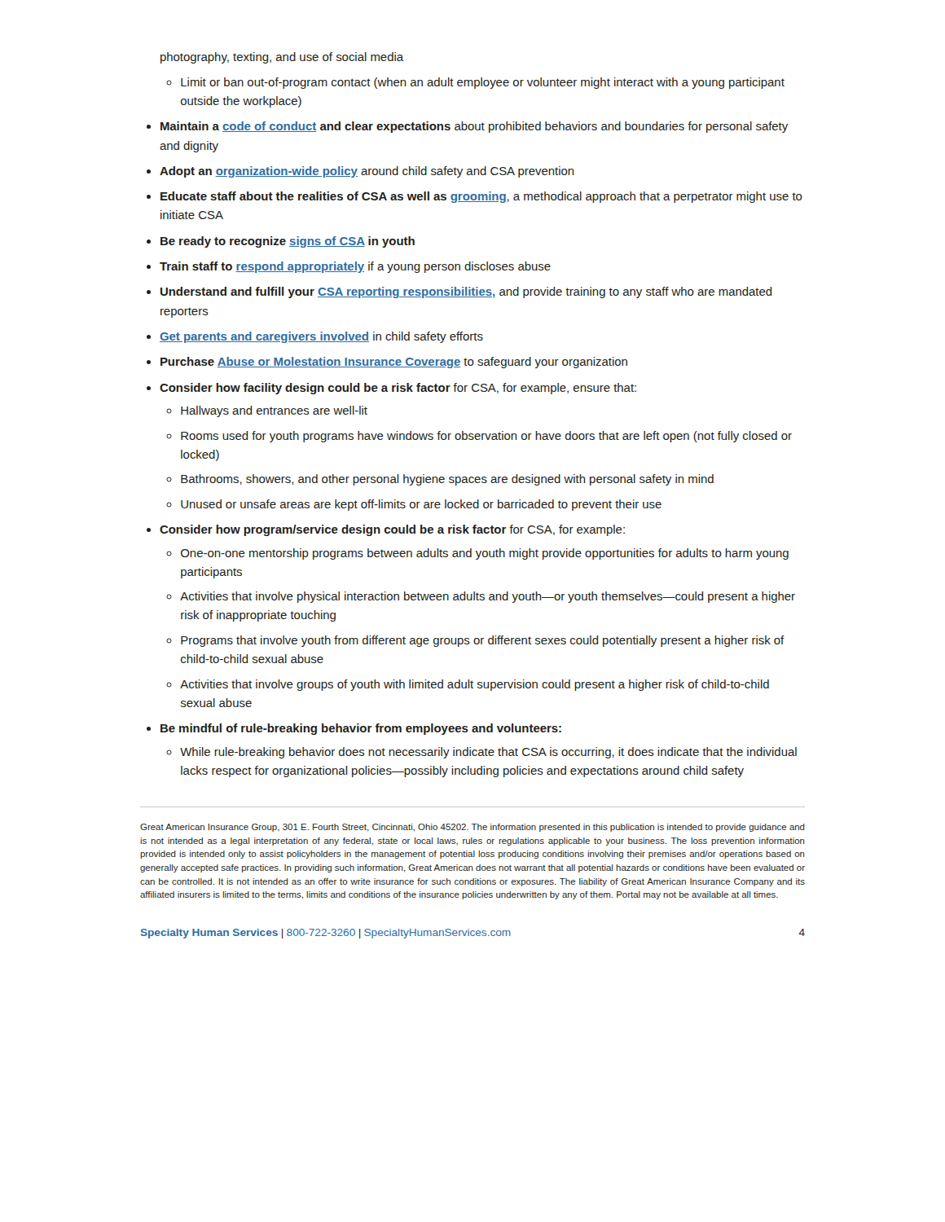photography, texting, and use of social media
Limit or ban out-of-program contact (when an adult employee or volunteer might interact with a young participant outside the workplace)
Maintain a code of conduct and clear expectations about prohibited behaviors and boundaries for personal safety and dignity
Adopt an organization-wide policy around child safety and CSA prevention
Educate staff about the realities of CSA as well as grooming, a methodical approach that a perpetrator might use to initiate CSA
Be ready to recognize signs of CSA in youth
Train staff to respond appropriately if a young person discloses abuse
Understand and fulfill your CSA reporting responsibilities, and provide training to any staff who are mandated reporters
Get parents and caregivers involved in child safety efforts
Purchase Abuse or Molestation Insurance Coverage to safeguard your organization
Consider how facility design could be a risk factor for CSA, for example, ensure that:
Hallways and entrances are well-lit
Rooms used for youth programs have windows for observation or have doors that are left open (not fully closed or locked)
Bathrooms, showers, and other personal hygiene spaces are designed with personal safety in mind
Unused or unsafe areas are kept off-limits or are locked or barricaded to prevent their use
Consider how program/service design could be a risk factor for CSA, for example:
One-on-one mentorship programs between adults and youth might provide opportunities for adults to harm young participants
Activities that involve physical interaction between adults and youth—or youth themselves—could present a higher risk of inappropriate touching
Programs that involve youth from different age groups or different sexes could potentially present a higher risk of child-to-child sexual abuse
Activities that involve groups of youth with limited adult supervision could present a higher risk of child-to-child sexual abuse
Be mindful of rule-breaking behavior from employees and volunteers:
While rule-breaking behavior does not necessarily indicate that CSA is occurring, it does indicate that the individual lacks respect for organizational policies—possibly including policies and expectations around child safety
Great American Insurance Group, 301 E. Fourth Street, Cincinnati, Ohio 45202. The information presented in this publication is intended to provide guidance and is not intended as a legal interpretation of any federal, state or local laws, rules or regulations applicable to your business. The loss prevention information provided is intended only to assist policyholders in the management of potential loss producing conditions involving their premises and/or operations based on generally accepted safe practices. In providing such information, Great American does not warrant that all potential hazards or conditions have been evaluated or can be controlled. It is not intended as an offer to write insurance for such conditions or exposures. The liability of Great American Insurance Company and its affiliated insurers is limited to the terms, limits and conditions of the insurance policies underwritten by any of them. Portal may not be available at all times.
Specialty Human Services|800-722-3260|SpecialtyHumanServices.com
4